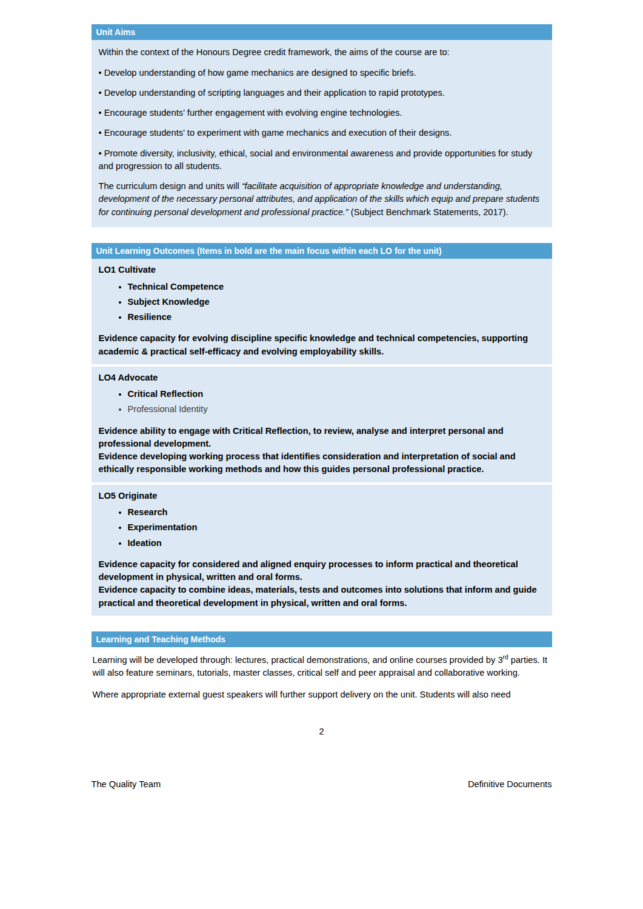Unit Aims
Within the context of the Honours Degree credit framework, the aims of the course are to:
• Develop understanding of how game mechanics are designed to specific briefs.
• Develop understanding of scripting languages and their application to rapid prototypes.
• Encourage students’ further engagement with evolving engine technologies.
• Encourage students’ to experiment with game mechanics and execution of their designs.
• Promote diversity, inclusivity, ethical, social and environmental awareness and provide opportunities for study and progression to all students.
The curriculum design and units will “facilitate acquisition of appropriate knowledge and understanding, development of the necessary personal attributes, and application of the skills which equip and prepare students for continuing personal development and professional practice.” (Subject Benchmark Statements, 2017).
Unit Learning Outcomes (Items in bold are the main focus within each LO for the unit)
LO1 Cultivate
Technical Competence
Subject Knowledge
Resilience
Evidence capacity for evolving discipline specific knowledge and technical competencies, supporting academic & practical self-efficacy and evolving employability skills.
LO4 Advocate
Critical Reflection
Professional Identity
Evidence ability to engage with Critical Reflection, to review, analyse and interpret personal and professional development.
Evidence developing working process that identifies consideration and interpretation of social and ethically responsible working methods and how this guides personal professional practice.
LO5 Originate
Research
Experimentation
Ideation
Evidence capacity for considered and aligned enquiry processes to inform practical and theoretical development in physical, written and oral forms.
Evidence capacity to combine ideas, materials, tests and outcomes into solutions that inform and guide practical and theoretical development in physical, written and oral forms.
Learning and Teaching Methods
Learning will be developed through: lectures, practical demonstrations, and online courses provided by 3rd parties. It will also feature seminars, tutorials, master classes, critical self and peer appraisal and collaborative working.
Where appropriate external guest speakers will further support delivery on the unit. Students will also need
2
The Quality Team Definitive Documents